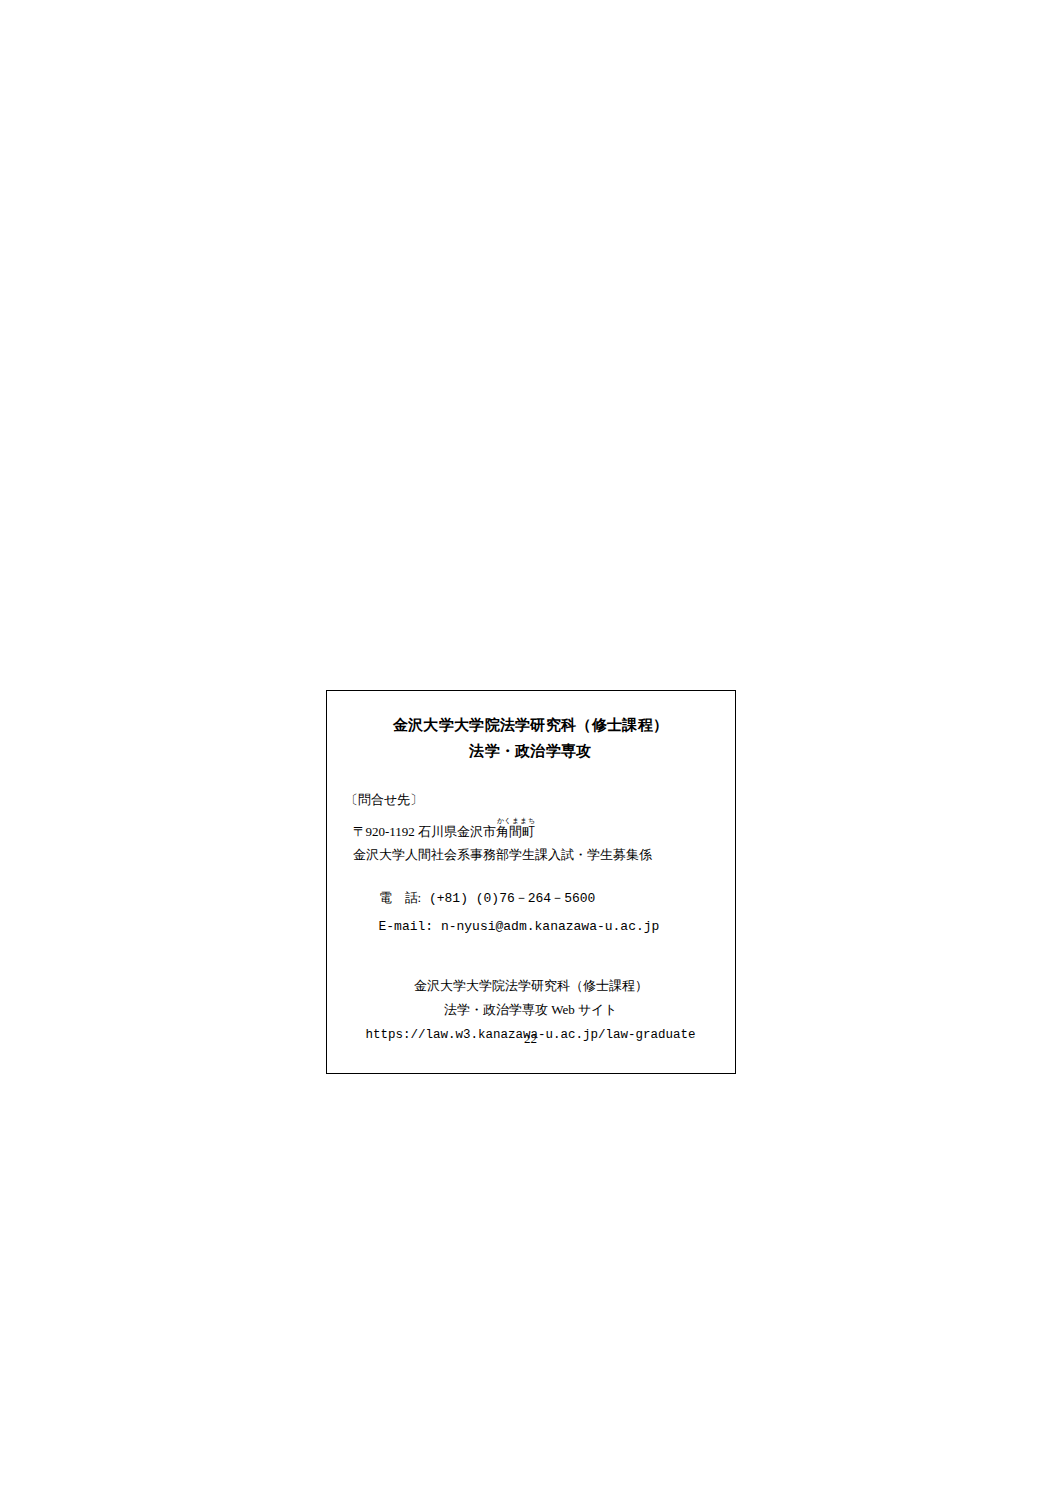金沢大学大学院法学研究科（修士課程）
法学・政治学専攻
〔問合せ先〕
〒920-1192 石川県金沢市角間町
金沢大学人間社会系事務部学生課入試・学生募集係
電　話: (+81) (0)76－264－5600
E-mail: n-nyusi@adm.kanazawa-u.ac.jp
金沢大学大学院法学研究科（修士課程）
法学・政治学専攻 Web サイト
https://law.w3.kanazawa-u.ac.jp/law-graduate
22